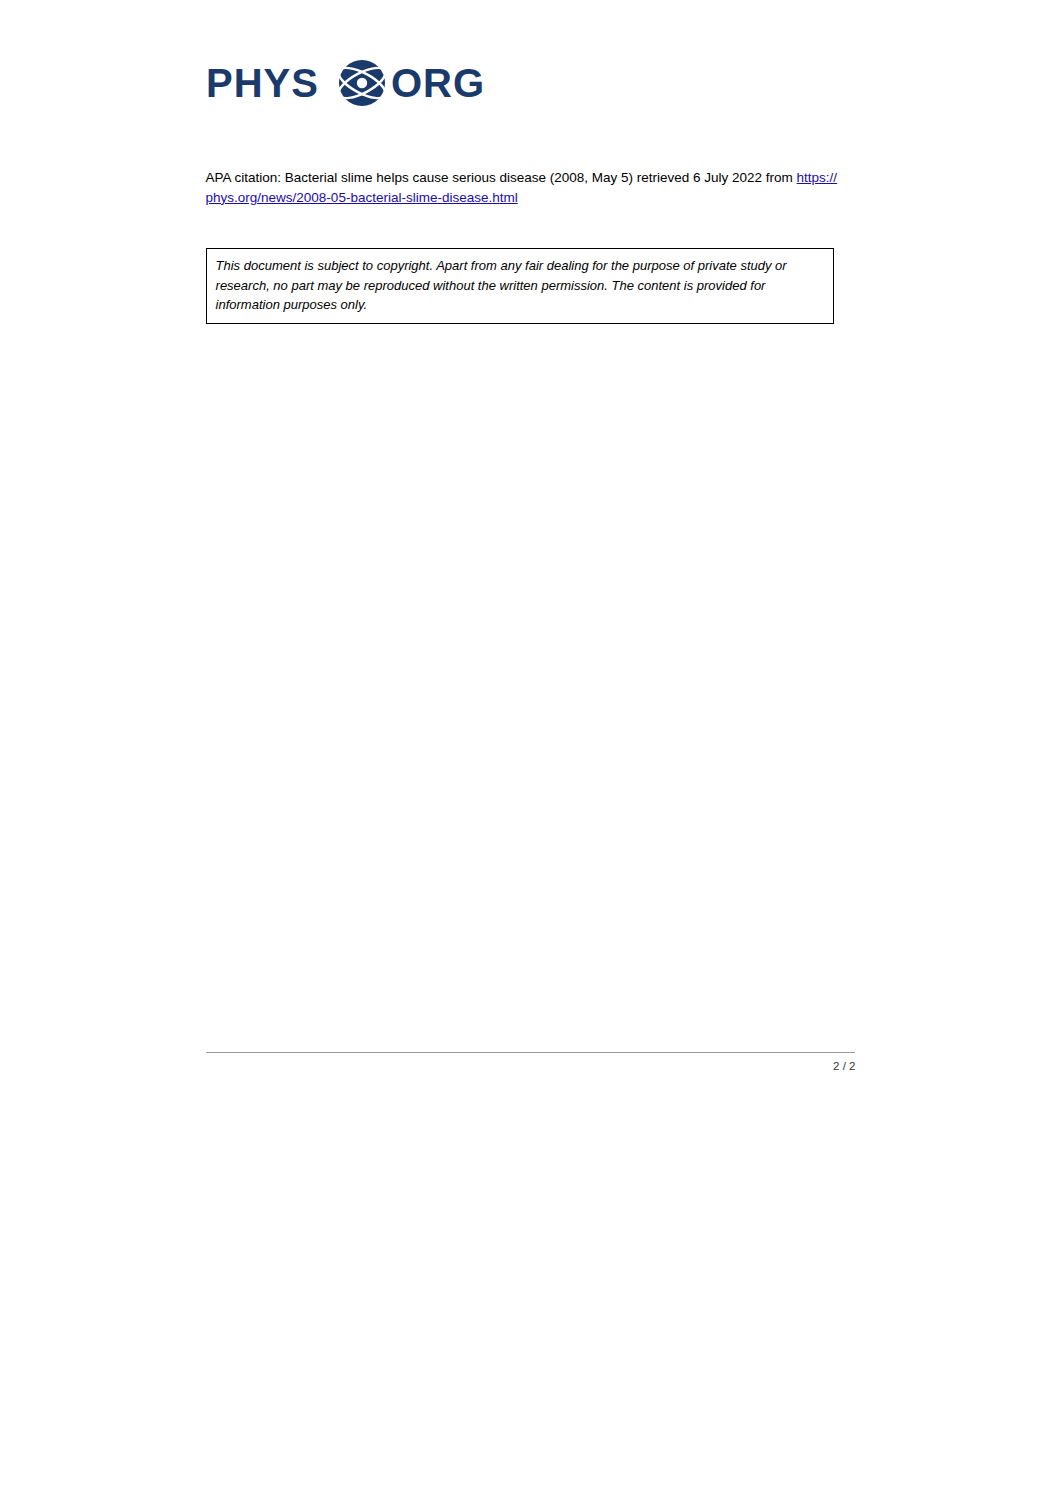PHYS.ORG PHYS ORG
APA citation: Bacterial slime helps cause serious disease (2008, May 5) retrieved 6 July 2022 from https://phys.org/news/2008-05-bacterial-slime-disease.html
This document is subject to copyright. Apart from any fair dealing for the purpose of private study or research, no part may be reproduced without the written permission. The content is provided for information purposes only.
2 / 2